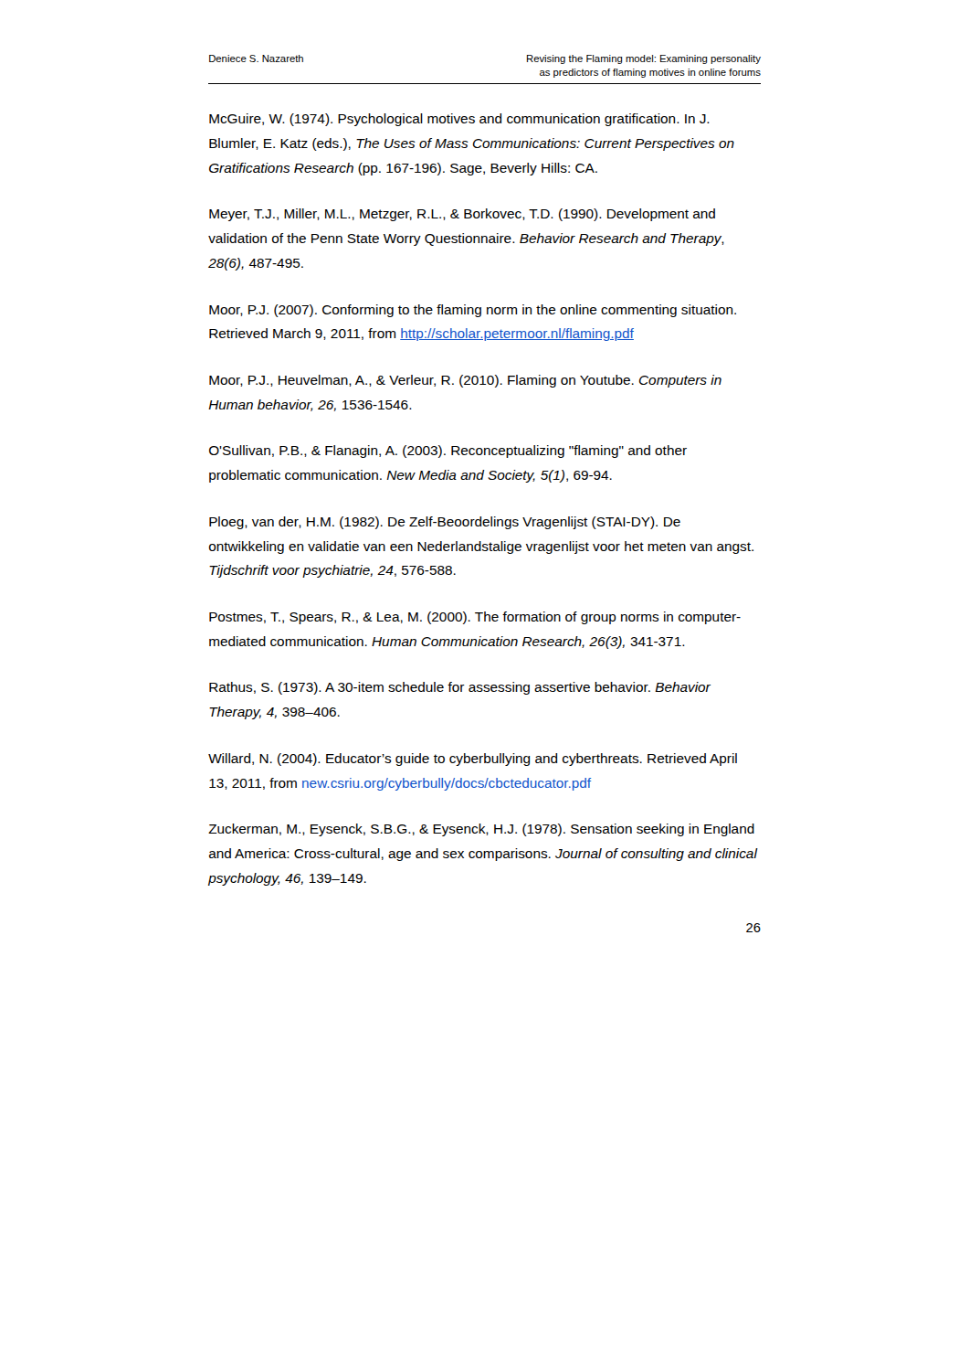Deniece S. Nazareth
Revising the Flaming model: Examining personality
as predictors of flaming motives in online forums
McGuire, W. (1974). Psychological motives and communication gratification. In J. Blumler, E. Katz (eds.), The Uses of Mass Communications: Current Perspectives on Gratifications Research (pp. 167-196). Sage, Beverly Hills: CA.
Meyer, T.J., Miller, M.L., Metzger, R.L., & Borkovec, T.D. (1990). Development and validation of the Penn State Worry Questionnaire. Behavior Research and Therapy, 28(6), 487-495.
Moor, P.J. (2007). Conforming to the flaming norm in the online commenting situation. Retrieved March 9, 2011, from http://scholar.petermoor.nl/flaming.pdf
Moor, P.J., Heuvelman, A., & Verleur, R. (2010). Flaming on Youtube. Computers in Human behavior, 26, 1536-1546.
O'Sullivan, P.B., & Flanagin, A. (2003). Reconceptualizing "flaming" and other problematic communication. New Media and Society, 5(1), 69-94.
Ploeg, van der, H.M. (1982). De Zelf-Beoordelings Vragenlijst (STAI-DY). De ontwikkeling en validatie van een Nederlandstalige vragenlijst voor het meten van angst. Tijdschrift voor psychiatrie, 24, 576-588.
Postmes, T., Spears, R., & Lea, M. (2000). The formation of group norms in computer-mediated communication. Human Communication Research, 26(3), 341-371.
Rathus, S. (1973). A 30-item schedule for assessing assertive behavior. Behavior Therapy, 4, 398–406.
Willard, N. (2004). Educator’s guide to cyberbullying and cyberthreats. Retrieved April 13, 2011, from new.csriu.org/cyberbully/docs/cbcteducator.pdf
Zuckerman, M., Eysenck, S.B.G., & Eysenck, H.J. (1978). Sensation seeking in England and America: Cross-cultural, age and sex comparisons. Journal of consulting and clinical psychology, 46, 139–149.
26